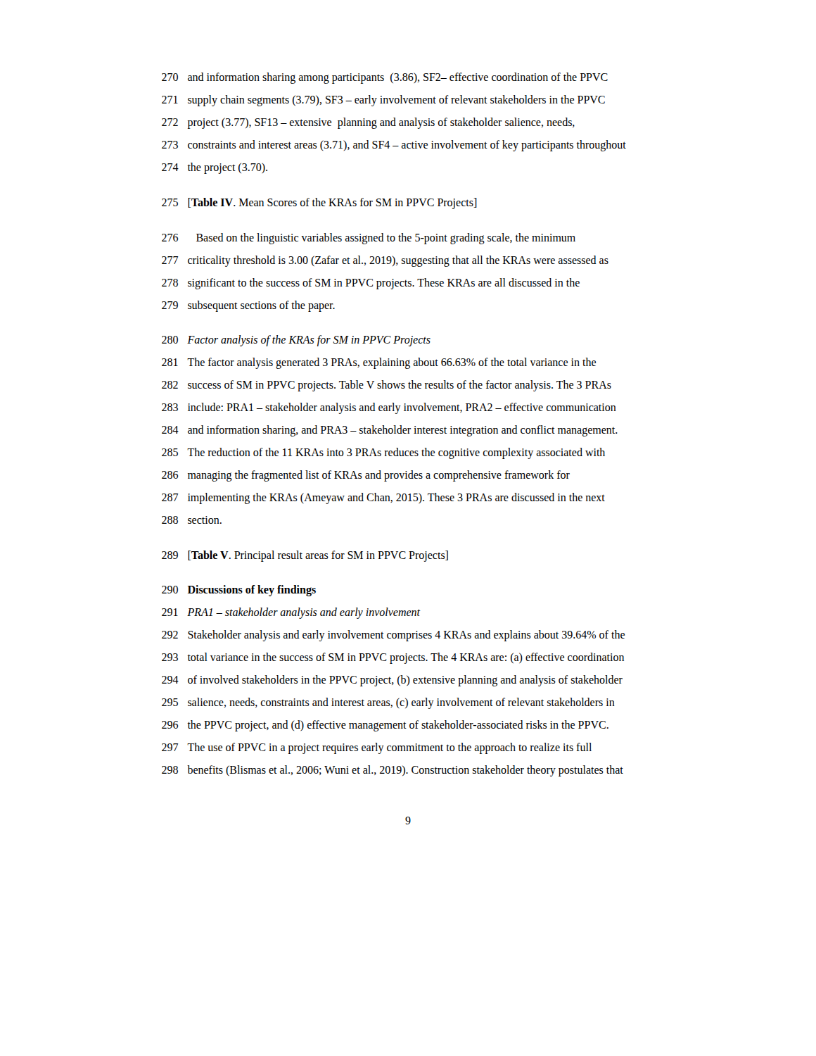270and information sharing among participants (3.86), SF2– effective coordination of the PPVC 271supply chain segments (3.79), SF3 – early involvement of relevant stakeholders in the PPVC 272project (3.77), SF13 – extensive planning and analysis of stakeholder salience, needs, 273constraints and interest areas (3.71), and SF4 – active involvement of key participants throughout 274the project (3.70). 275[Table IV. Mean Scores of the KRAs for SM in PPVC Projects] 276 Based on the linguistic variables assigned to the 5-point grading scale, the minimum 277criticality threshold is 3.00 (Zafar et al., 2019), suggesting that all the KRAs were assessed as 278significant to the success of SM in PPVC projects. These KRAs are all discussed in the 279subsequent sections of the paper. 280 Factor analysis of the KRAs for SM in PPVC Projects 281 The factor analysis generated 3 PRAs, explaining about 66.63% of the total variance in the 282success of SM in PPVC projects. Table V shows the results of the factor analysis. The 3 PRAs 283include: PRA1 – stakeholder analysis and early involvement, PRA2 – effective communication 284and information sharing, and PRA3 – stakeholder interest integration and conflict management. 285 The reduction of the 11 KRAs into 3 PRAs reduces the cognitive complexity associated with 286managing the fragmented list of KRAs and provides a comprehensive framework for 287implementing the KRAs (Ameyaw and Chan, 2015). These 3 PRAs are discussed in the next 288section. 289[Table V. Principal result areas for SM in PPVC Projects] 290 Discussions of key findings 291 PRA1 – stakeholder analysis and early involvement 292 Stakeholder analysis and early involvement comprises 4 KRAs and explains about 39.64% of the 293total variance in the success of SM in PPVC projects. The 4 KRAs are: (a) effective coordination 294of involved stakeholders in the PPVC project, (b) extensive planning and analysis of stakeholder 295salience, needs, constraints and interest areas, (c) early involvement of relevant stakeholders in 296the PPVC project, and (d) effective management of stakeholder-associated risks in the PPVC. 297 The use of PPVC in a project requires early commitment to the approach to realize its full 298benefits (Blismas et al., 2006; Wuni et al., 2019). Construction stakeholder theory postulates that
9